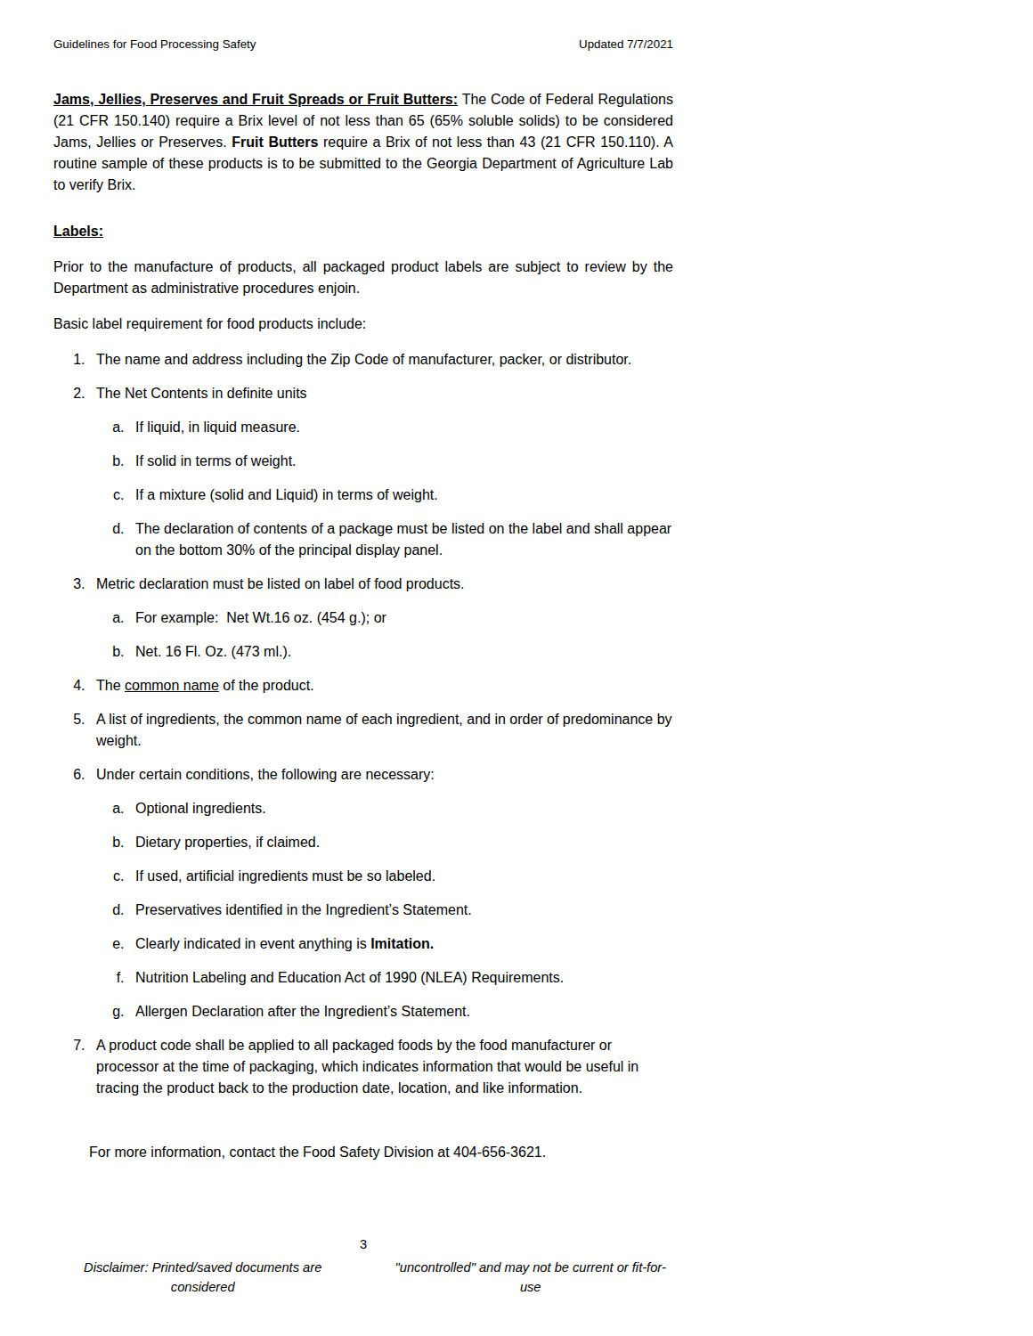Guidelines for Food Processing Safety Updated 7/7/2021
Jams, Jellies, Preserves and Fruit Spreads or Fruit Butters: The Code of Federal Regulations (21 CFR 150.140) require a Brix level of not less than 65 (65% soluble solids) to be considered Jams, Jellies or Preserves. Fruit Butters require a Brix of not less than 43 (21 CFR 150.110). A routine sample of these products is to be submitted to the Georgia Department of Agriculture Lab to verify Brix.
Labels:
Prior to the manufacture of products, all packaged product labels are subject to review by the Department as administrative procedures enjoin.
Basic label requirement for food products include:
The name and address including the Zip Code of manufacturer, packer, or distributor.
The Net Contents in definite units
If liquid, in liquid measure.
If solid in terms of weight.
If a mixture (solid and Liquid) in terms of weight.
The declaration of contents of a package must be listed on the label and shall appear on the bottom 30% of the principal display panel.
Metric declaration must be listed on label of food products.
For example: Net Wt.16 oz. (454 g.); or
Net. 16 Fl. Oz. (473 ml.).
The common name of the product.
A list of ingredients, the common name of each ingredient, and in order of predominance by weight.
Under certain conditions, the following are necessary:
Optional ingredients.
Dietary properties, if claimed.
If used, artificial ingredients must be so labeled.
Preservatives identified in the Ingredient’s Statement.
Clearly indicated in event anything is Imitation.
Nutrition Labeling and Education Act of 1990 (NLEA) Requirements.
Allergen Declaration after the Ingredient’s Statement.
A product code shall be applied to all packaged foods by the food manufacturer or processor at the time of packaging, which indicates information that would be useful in tracing the product back to the production date, location, and like information.
For more information, contact the Food Safety Division at 404-656-3621.
3
Disclaimer: Printed/saved documents are considered "uncontrolled" and may not be current or fit-for-use